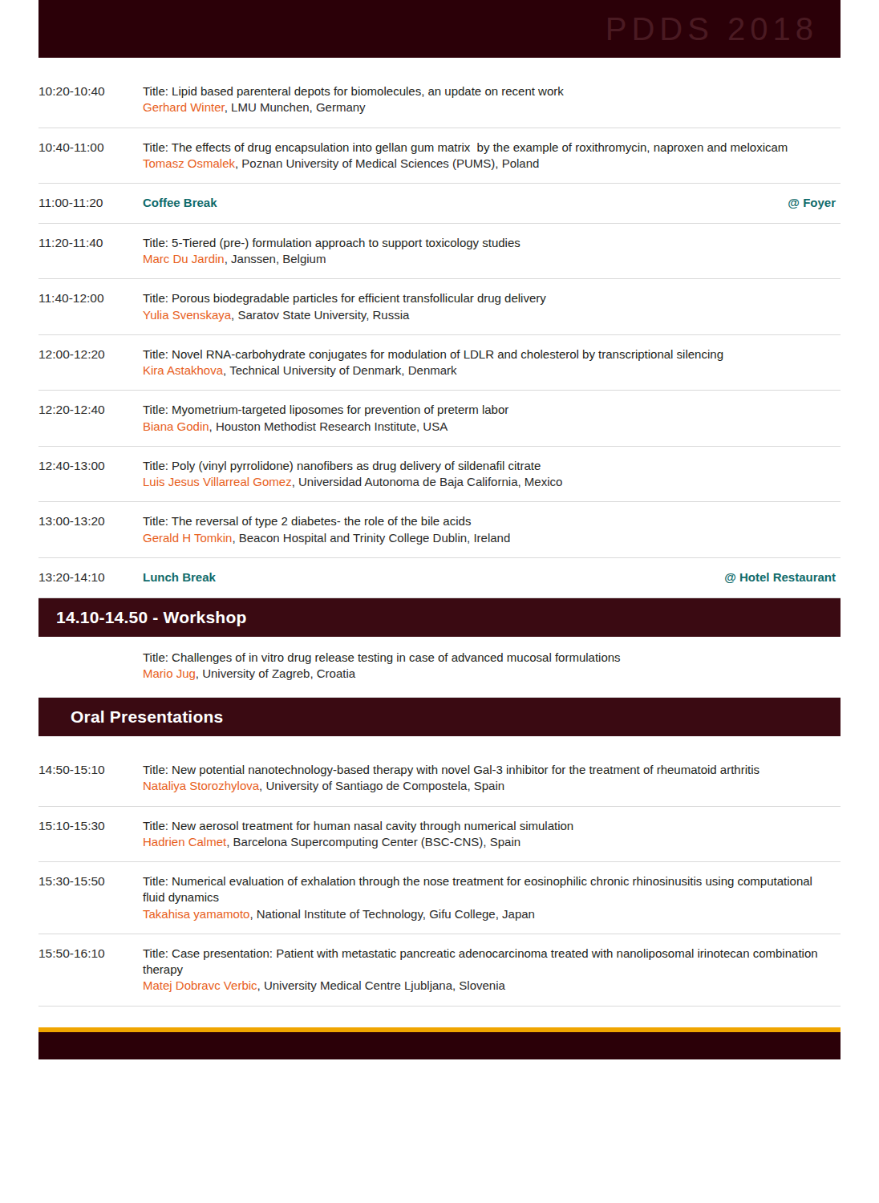PDDS 2018
| 10:20-10:40 | Title: Lipid based parenteral depots for biomolecules, an update on recent work Gerhard Winter , LMU Munchen, Germany |
| 10:40-11:00 | Title: The effects of drug encapsulation into gellan gum matrix by the example of roxithromycin, naproxen and meloxicam Tomasz Osmalek , Poznan University of Medical Sciences (PUMS), Poland |
| 11:00-11:20 | Coffee Break @ Foyer |
| 11:20-11:40 | Title: 5-Tiered (pre-) formulation approach to support toxicology studies Marc Du Jardin , Janssen, Belgium |
| 11:40-12:00 | Title: Porous biodegradable particles for efficient transfollicular drug delivery Yulia Svenskaya , Saratov State University, Russia |
| 12:00-12:20 | Title: Novel RNA-carbohydrate conjugates for modulation of LDLR and cholesterol by transcriptional silencing Kira Astakhova , Technical University of Denmark, Denmark |
| 12:20-12:40 | Title: Myometrium-targeted liposomes for prevention of preterm labor Biana Godin , Houston Methodist Research Institute, USA |
| 12:40-13:00 | Title: Poly (vinyl pyrrolidone) nanofibers as drug delivery of sildenafil citrate Luis Jesus Villarreal Gomez , Universidad Autonoma de Baja California, Mexico |
| 13:00-13:20 | Title: The reversal of type 2 diabetes- the role of the bile acids Gerald H Tomkin , Beacon Hospital and Trinity College Dublin, Ireland |
| 13:20-14:10 | Lunch Break @ Hotel Restaurant |
14.10-14.50 - Workshop
| | Title: Challenges of in vitro drug release testing in case of advanced mucosal formulations Mario Jug , University of Zagreb, Croatia |
Oral Presentations
| 14:50-15:10 | Title: New potential nanotechnology-based therapy with novel Gal-3 inhibitor for the treatment of rheumatoid arthritis Nataliya Storozhylova , University of Santiago de Compostela, Spain |
| 15:10-15:30 | Title: New aerosol treatment for human nasal cavity through numerical simulation Hadrien Calmet , Barcelona Supercomputing Center (BSC-CNS), Spain |
| 15:30-15:50 | Title: Numerical evaluation of exhalation through the nose treatment for eosinophilic chronic rhinosinusitis using computational fluid dynamics Takahisa yamamoto , National Institute of Technology, Gifu College, Japan |
| 15:50-16:10 | Title: Case presentation: Patient with metastatic pancreatic adenocarcinoma treated with nanoliposomal irinotecan combination therapy Matej Dobravc Verbic , University Medical Centre Ljubljana, Slovenia |